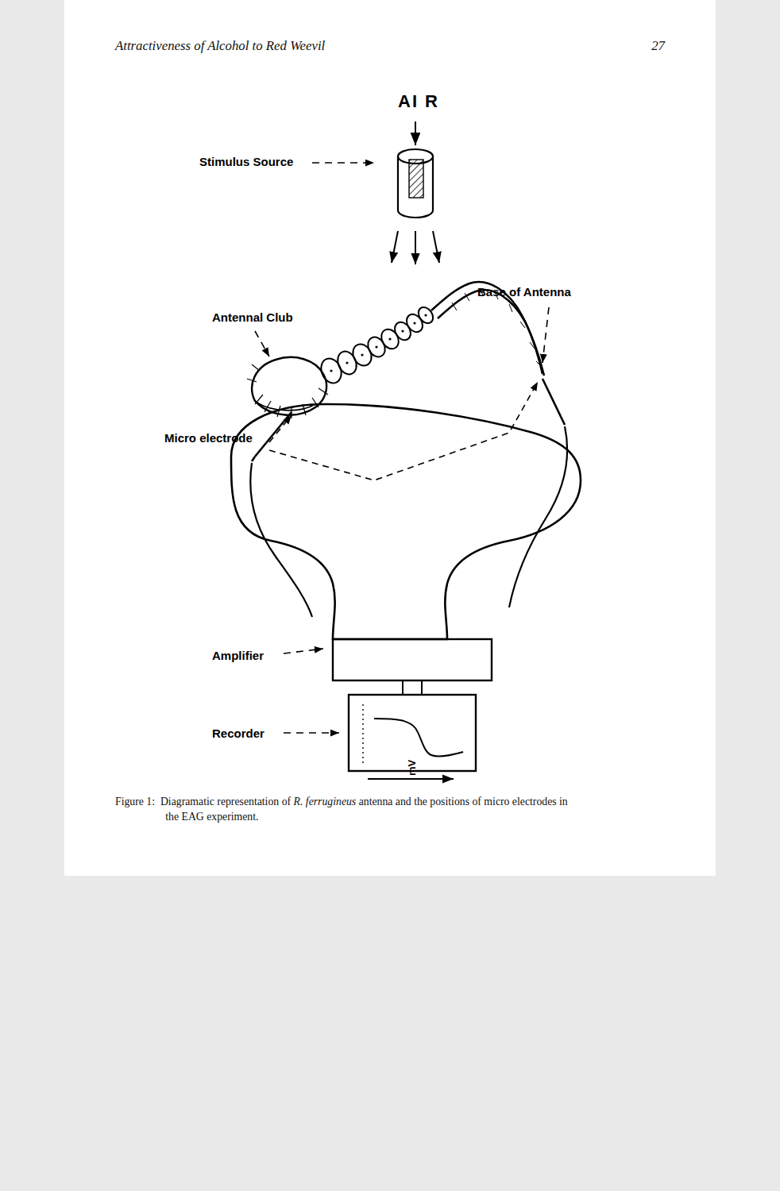Attractiveness of Alcohol to Red Weevil 27
AI R Stimulus Source Antennal Club Base of Antenna Micro electrode Amplifier Recorder mV
Figure 1: Diagramatic representation of R. ferrugineus antenna and the positions of micro electrodes in the EAG experiment.